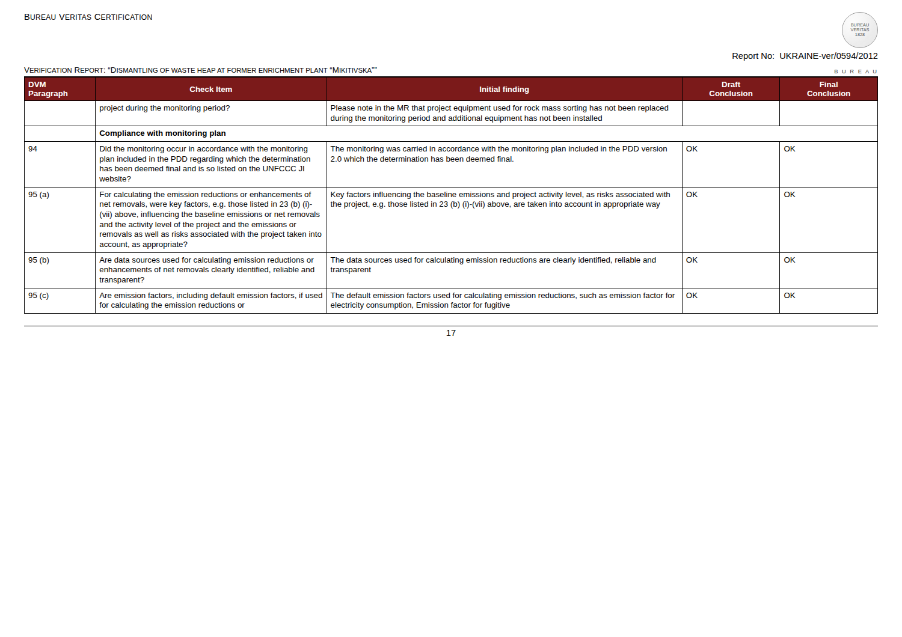BUREAU VERITAS CERTIFICATION
BUREAU
VERITAS
1828
Report No: UKRAINE-ver/0594/2012
VERIFICATION REPORT: “DISMANTLING OF WASTE HEAP AT FORMER ENRICHMENT PLANT “MIKITIVSKA”” B U R E A U
| DVM Paragraph | Check Item | Initial finding | Draft Conclusion | Final Conclusion |
| --- | --- | --- | --- | --- |
| | project during the monitoring period? | Please note in the MR that project equipment used for rock mass sorting has not been replaced during the monitoring period and additional equipment has not been installed | | |
| | Compliance with monitoring plan |
| 94 | Did the monitoring occur in accordance with the monitoring plan included in the PDD regarding which the determination has been deemed final and is so listed on the UNFCCC JI website? | The monitoring was carried in accordance with the monitoring plan included in the PDD version 2.0 which the determination has been deemed final. | OK | OK |
| 95 (a) | For calculating the emission reductions or enhancements of net removals, were key factors, e.g. those listed in 23 (b) (i)-(vii) above, influencing the baseline emissions or net removals and the activity level of the project and the emissions or removals as well as risks associated with the project taken into account, as appropriate? | Key factors influencing the baseline emissions and project activity level, as risks associated with the project, e.g. those listed in 23 (b) (i)-(vii) above, are taken into account in appropriate way | OK | OK |
| 95 (b) | Are data sources used for calculating emission reductions or enhancements of net removals clearly identified, reliable and transparent? | The data sources used for calculating emission reductions are clearly identified, reliable and transparent | OK | OK |
| 95 (c) | Are emission factors, including default emission factors, if used for calculating the emission reductions or | The default emission factors used for calculating emission reductions, such as emission factor for electricity consumption, Emission factor for fugitive | OK | OK |
17